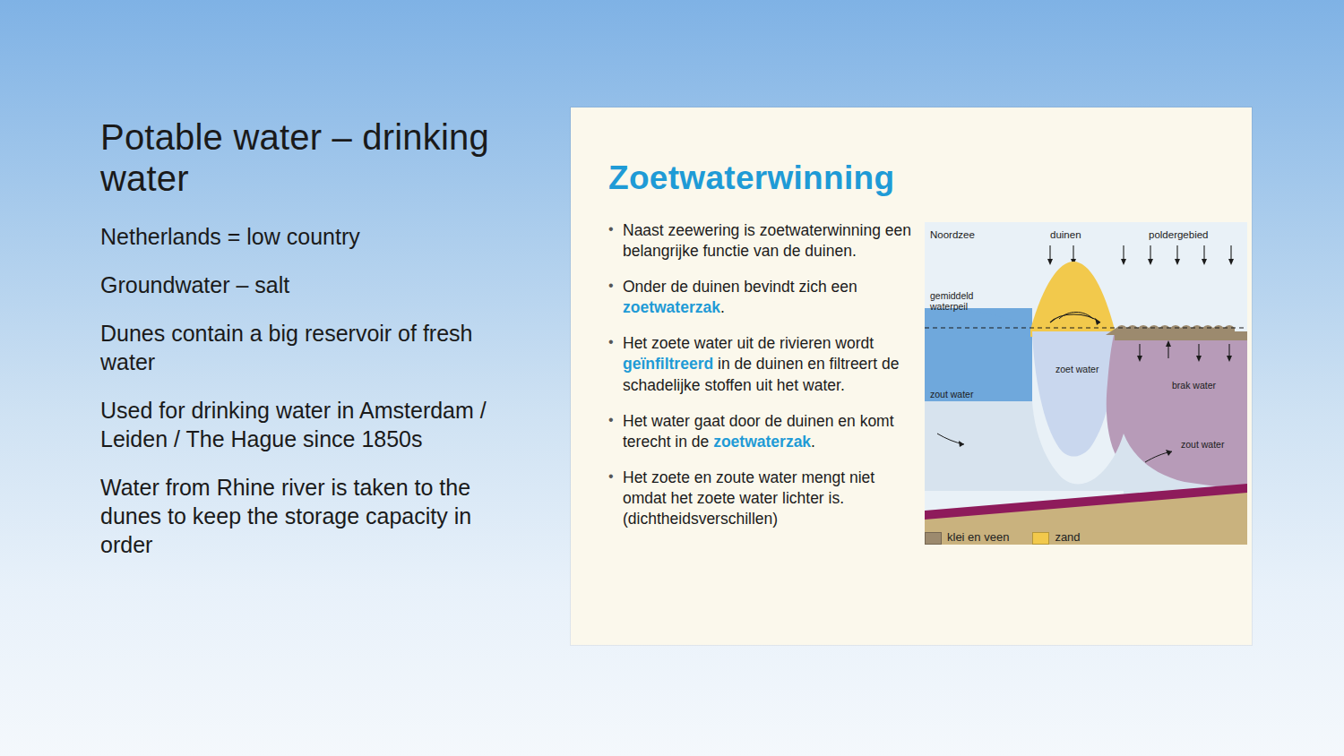Potable water – drinking water
Netherlands = low country
Groundwater – salt
Dunes contain a big reservoir of fresh water
Used for drinking water in Amsterdam / Leiden / The Hague since 1850s
Water from Rhine river is taken to the dunes to keep the storage capacity in order
Zoetwaterwinning
Naast zeewering is zoetwaterwinning een belangrijke functie van de duinen.
Onder de duinen bevindt zich een zoetwaterzak.
Het zoete water uit de rivieren wordt geïnfiltreerd in de duinen en filtreert de schadelijke stoffen uit het water.
Het water gaat door de duinen en komt terecht in de zoetwaterzak.
Het zoete en zoute water mengt niet omdat het zoete water lichter is. (dichtheidsverschillen)
Noordzee duinen poldergebied gemiddeld waterpeil zoet water brak water zout water zout water
klei en veen zand